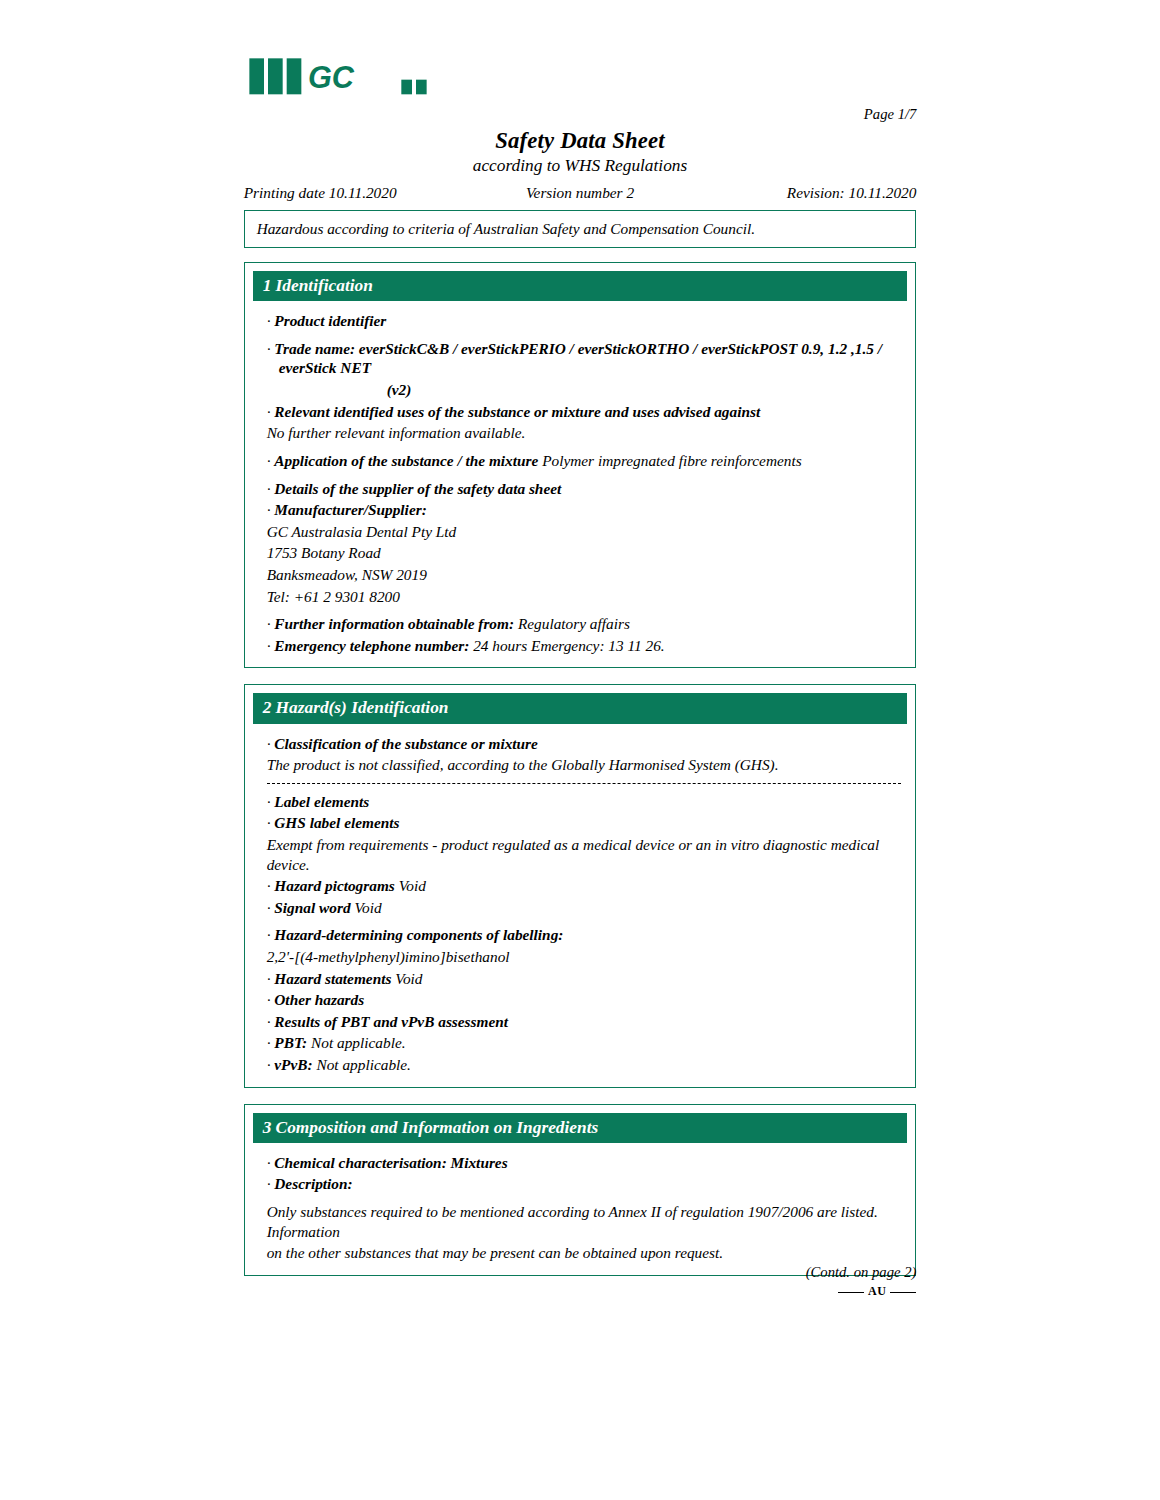GC
Page 1/7
Safety Data Sheet
according to WHS Regulations
Printing date 10.11.2020
Version number 2
Revision: 10.11.2020
Hazardous according to criteria of Australian Safety and Compensation Council.
1 Identification
· Product identifier
· Trade name: everStickC&B / everStickPERIO / everStickORTHO / everStickPOST 0.9, 1.2 ,1.5 / everStick NET
(v2)
· Relevant identified uses of the substance or mixture and uses advised against
No further relevant information available.
· Application of the substance / the mixture Polymer impregnated fibre reinforcements
· Details of the supplier of the safety data sheet
· Manufacturer/Supplier:
GC Australasia Dental Pty Ltd
1753 Botany Road
Banksmeadow, NSW 2019
Tel: +61 2 9301 8200
· Further information obtainable from: Regulatory affairs
· Emergency telephone number: 24 hours Emergency: 13 11 26.
2 Hazard(s) Identification
· Classification of the substance or mixture
The product is not classified, according to the Globally Harmonised System (GHS).
· Label elements
· GHS label elements
Exempt from requirements - product regulated as a medical device or an in vitro diagnostic medical device.
· Hazard pictograms Void
· Signal word Void
· Hazard-determining components of labelling:
2,2'-[(4-methylphenyl)imino]bisethanol
· Hazard statements Void
· Other hazards
· Results of PBT and vPvB assessment
· PBT: Not applicable.
· vPvB: Not applicable.
3 Composition and Information on Ingredients
· Chemical characterisation: Mixtures
· Description:
Only substances required to be mentioned according to Annex II of regulation 1907/2006 are listed. Information
on the other substances that may be present can be obtained upon request.
(Contd. on page 2) AU